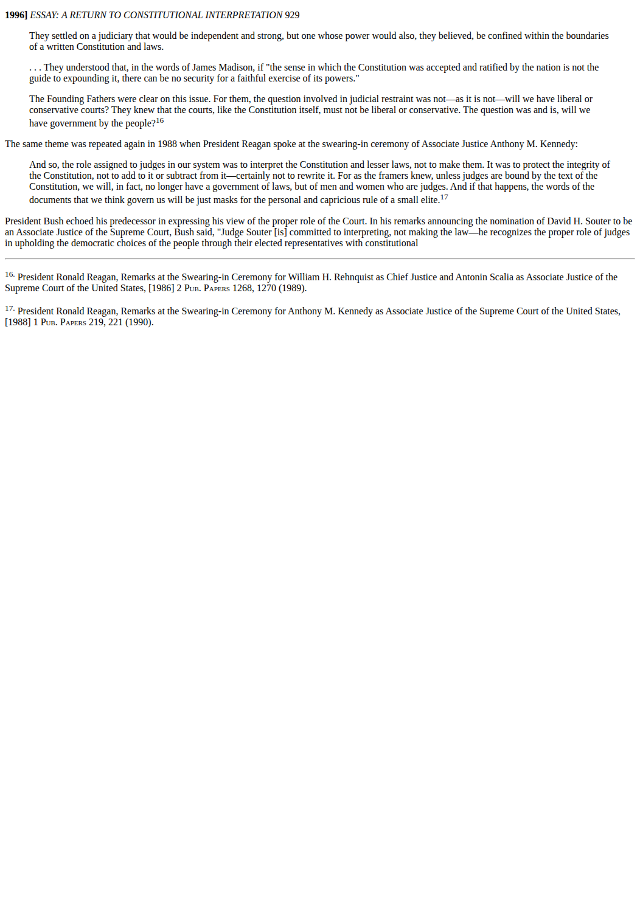1996] ESSAY: A RETURN TO CONSTITUTIONAL INTERPRETATION 929
They settled on a judiciary that would be independent and strong, but one whose power would also, they believed, be confined within the boundaries of a written Constitution and laws.
. . . They understood that, in the words of James Madison, if "the sense in which the Constitution was accepted and ratified by the nation is not the guide to expounding it, there can be no security for a faithful exercise of its powers."
The Founding Fathers were clear on this issue. For them, the question involved in judicial restraint was not—as it is not—will we have liberal or conservative courts? They knew that the courts, like the Constitution itself, must not be liberal or conservative. The question was and is, will we have government by the people?16
The same theme was repeated again in 1988 when President Reagan spoke at the swearing-in ceremony of Associate Justice Anthony M. Kennedy:
And so, the role assigned to judges in our system was to interpret the Constitution and lesser laws, not to make them. It was to protect the integrity of the Constitution, not to add to it or subtract from it—certainly not to rewrite it. For as the framers knew, unless judges are bound by the text of the Constitution, we will, in fact, no longer have a government of laws, but of men and women who are judges. And if that happens, the words of the documents that we think govern us will be just masks for the personal and capricious rule of a small elite.17
President Bush echoed his predecessor in expressing his view of the proper role of the Court. In his remarks announcing the nomination of David H. Souter to be an Associate Justice of the Supreme Court, Bush said, "Judge Souter [is] committed to interpreting, not making the law—he recognizes the proper role of judges in upholding the democratic choices of the people through their elected representatives with constitutional
16. President Ronald Reagan, Remarks at the Swearing-in Ceremony for William H. Rehnquist as Chief Justice and Antonin Scalia as Associate Justice of the Supreme Court of the United States, [1986] 2 Pub. Papers 1268, 1270 (1989).
17. President Ronald Reagan, Remarks at the Swearing-in Ceremony for Anthony M. Kennedy as Associate Justice of the Supreme Court of the United States, [1988] 1 Pub. Papers 219, 221 (1990).